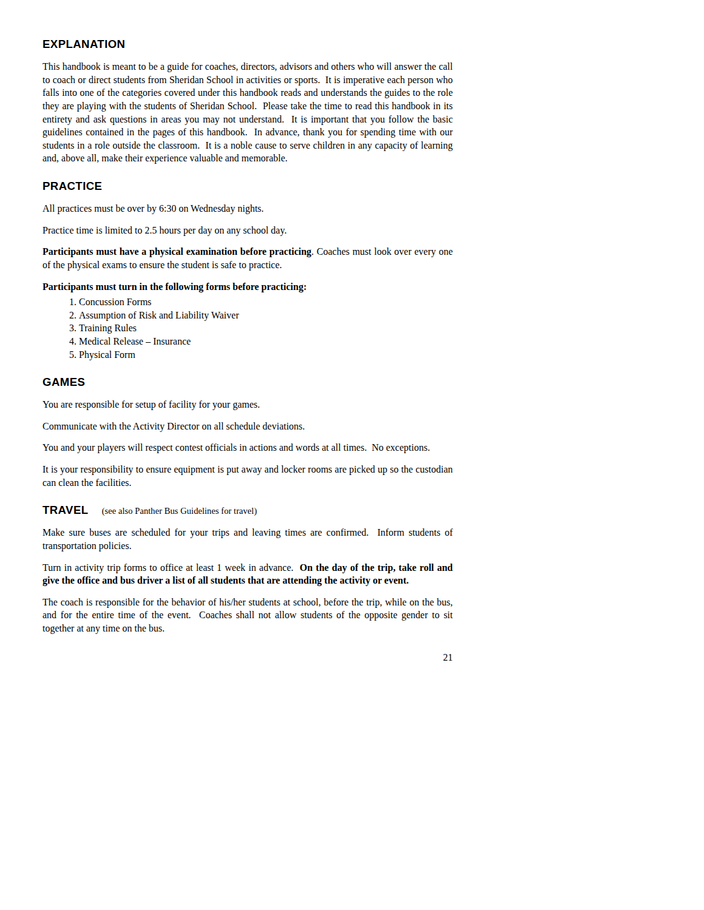EXPLANATION
This handbook is meant to be a guide for coaches, directors, advisors and others who will answer the call to coach or direct students from Sheridan School in activities or sports. It is imperative each person who falls into one of the categories covered under this handbook reads and understands the guides to the role they are playing with the students of Sheridan School. Please take the time to read this handbook in its entirety and ask questions in areas you may not understand. It is important that you follow the basic guidelines contained in the pages of this handbook. In advance, thank you for spending time with our students in a role outside the classroom. It is a noble cause to serve children in any capacity of learning and, above all, make their experience valuable and memorable.
PRACTICE
All practices must be over by 6:30 on Wednesday nights.
Practice time is limited to 2.5 hours per day on any school day.
Participants must have a physical examination before practicing. Coaches must look over every one of the physical exams to ensure the student is safe to practice.
Participants must turn in the following forms before practicing:
Concussion Forms
Assumption of Risk and Liability Waiver
Training Rules
Medical Release – Insurance
Physical Form
GAMES
You are responsible for setup of facility for your games.
Communicate with the Activity Director on all schedule deviations.
You and your players will respect contest officials in actions and words at all times. No exceptions.
It is your responsibility to ensure equipment is put away and locker rooms are picked up so the custodian can clean the facilities.
TRAVEL (see also Panther Bus Guidelines for travel)
Make sure buses are scheduled for your trips and leaving times are confirmed. Inform students of transportation policies.
Turn in activity trip forms to office at least 1 week in advance. On the day of the trip, take roll and give the office and bus driver a list of all students that are attending the activity or event.
The coach is responsible for the behavior of his/her students at school, before the trip, while on the bus, and for the entire time of the event. Coaches shall not allow students of the opposite gender to sit together at any time on the bus.
21